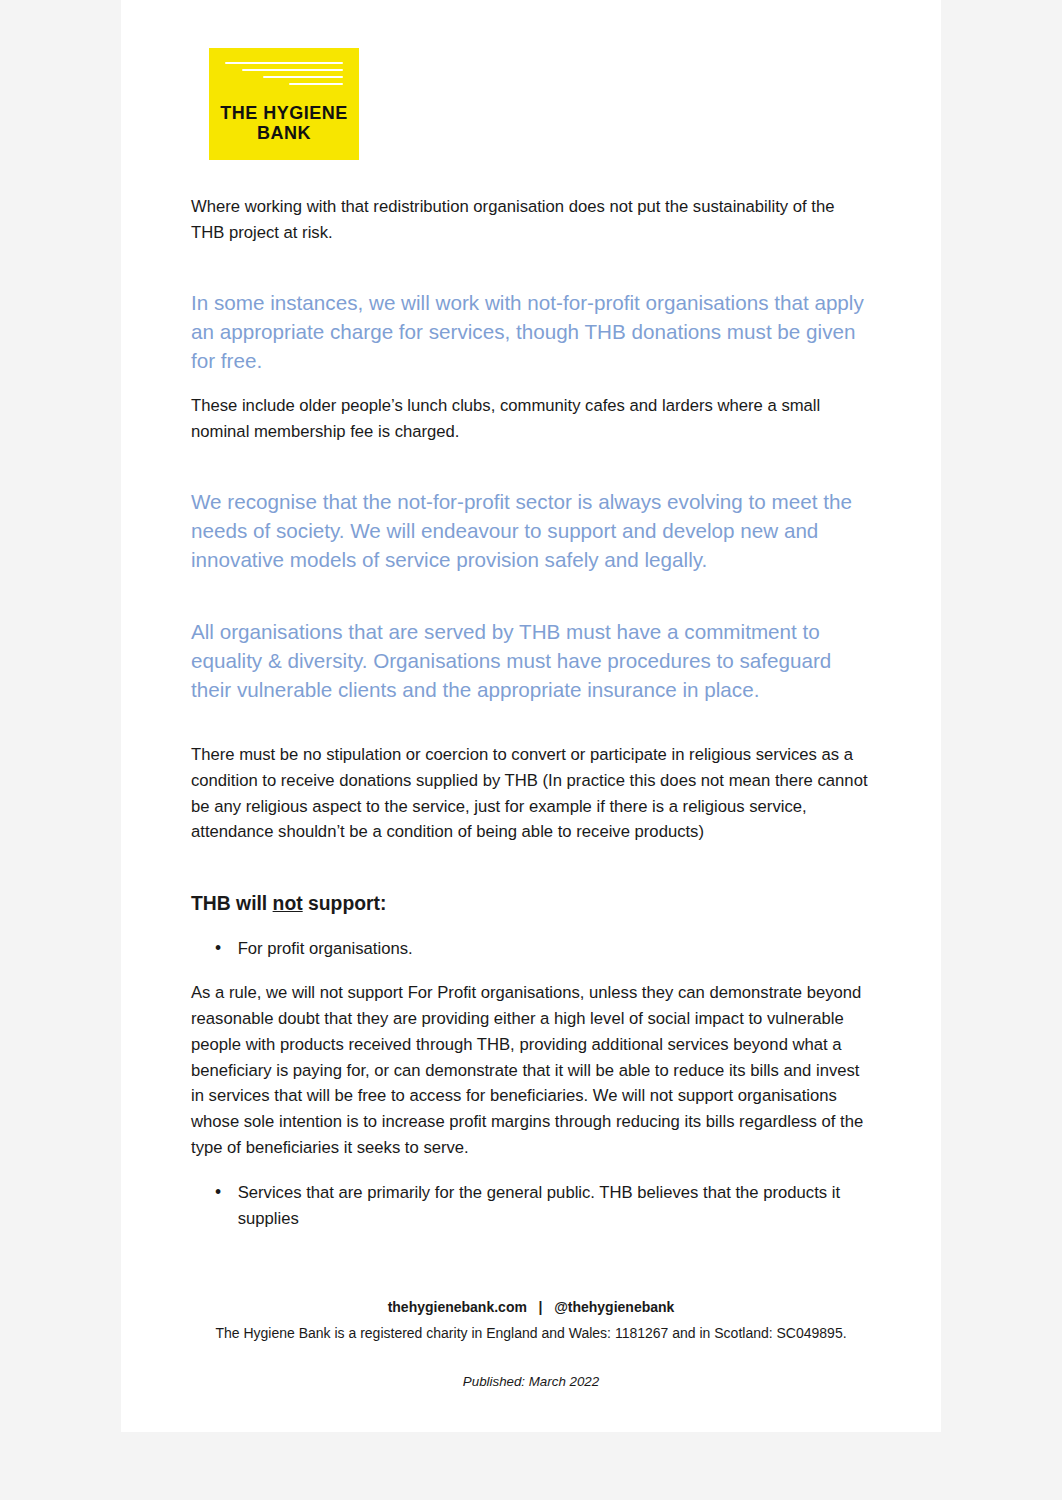THE HYGIENE
BANK
Where working with that redistribution organisation does not put the sustainability of the THB project at risk.
In some instances, we will work with not-for-profit organisations that apply an appropriate charge for services, though THB donations must be given for free.
These include older people’s lunch clubs, community cafes and larders where a small nominal membership fee is charged.
We recognise that the not-for-profit sector is always evolving to meet the needs of society. We will endeavour to support and develop new and innovative models of service provision safely and legally.
All organisations that are served by THB must have a commitment to equality & diversity. Organisations must have procedures to safeguard their vulnerable clients and the appropriate insurance in place.
There must be no stipulation or coercion to convert or participate in religious services as a condition to receive donations supplied by THB (In practice this does not mean there cannot be any religious aspect to the service, just for example if there is a religious service, attendance shouldn’t be a condition of being able to receive products)
THB will not support:
For profit organisations.
As a rule, we will not support For Profit organisations, unless they can demonstrate beyond reasonable doubt that they are providing either a high level of social impact to vulnerable people with products received through THB, providing additional services beyond what a beneficiary is paying for, or can demonstrate that it will be able to reduce its bills and invest in services that will be free to access for beneficiaries. We will not support organisations whose sole intention is to increase profit margins through reducing its bills regardless of the type of beneficiaries it seeks to serve.
Services that are primarily for the general public. THB believes that the products it supplies
thehygienebank.com | @thehygienebank
The Hygiene Bank is a registered charity in England and Wales: 1181267 and in Scotland: SC049895.
Published: March 2022